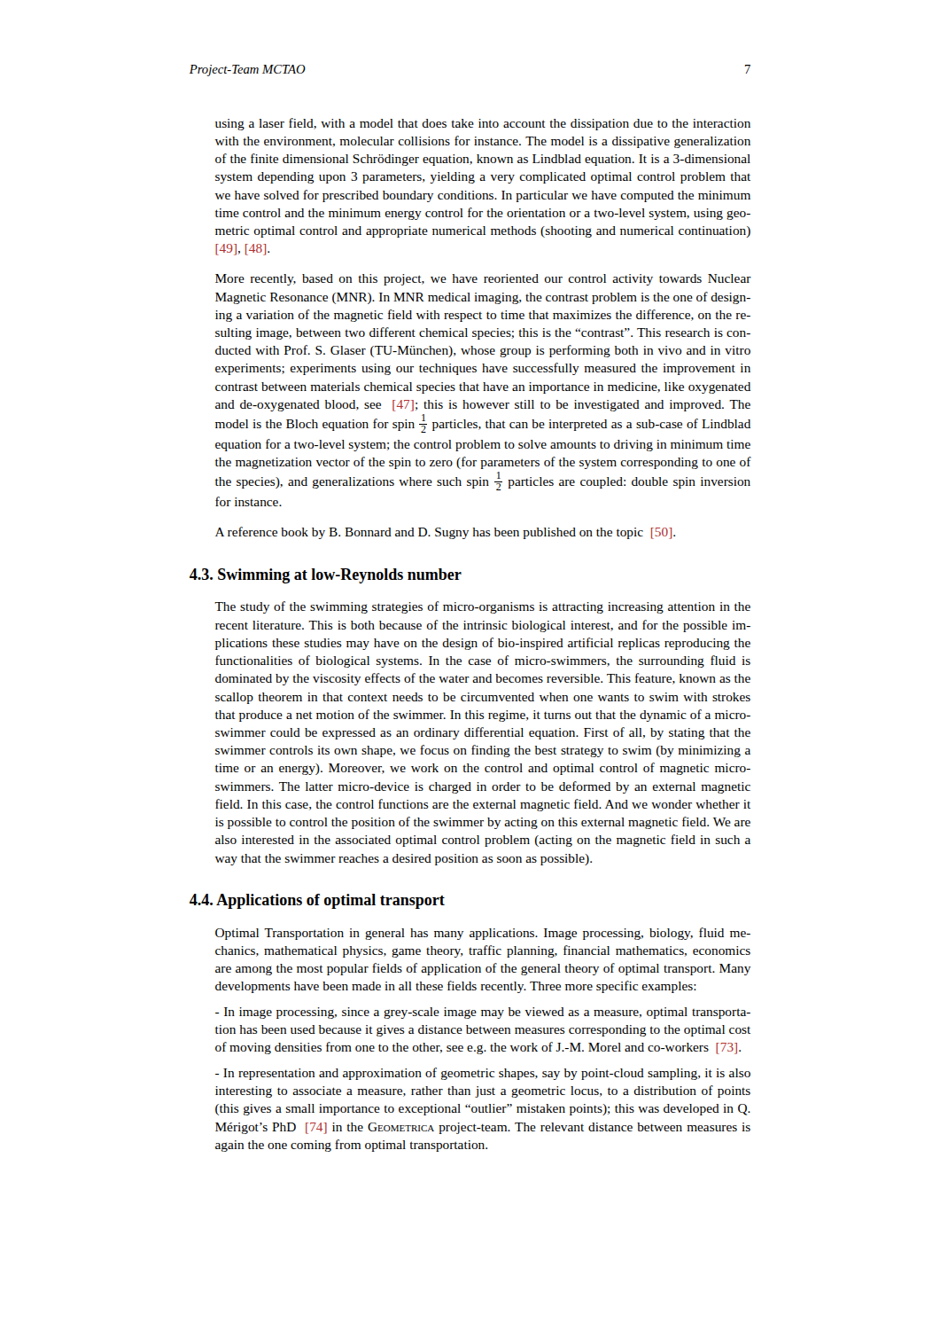Project-Team MCTAO
7
using a laser field, with a model that does take into account the dissipation due to the interaction with the environment, molecular collisions for instance. The model is a dissipative generalization of the finite dimensional Schrödinger equation, known as Lindblad equation. It is a 3-dimensional system depending upon 3 parameters, yielding a very complicated optimal control problem that we have solved for prescribed boundary conditions. In particular we have computed the minimum time control and the minimum energy control for the orientation or a two-level system, using geometric optimal control and appropriate numerical methods (shooting and numerical continuation) [49], [48].
More recently, based on this project, we have reoriented our control activity towards Nuclear Magnetic Resonance (MNR). In MNR medical imaging, the contrast problem is the one of designing a variation of the magnetic field with respect to time that maximizes the difference, on the resulting image, between two different chemical species; this is the “contrast”. This research is conducted with Prof. S. Glaser (TU-München), whose group is performing both in vivo and in vitro experiments; experiments using our techniques have successfully measured the improvement in contrast between materials chemical species that have an importance in medicine, like oxygenated and de-oxygenated blood, see [47]; this is however still to be investigated and improved. The model is the Bloch equation for spin 12 particles, that can be interpreted as a sub-case of Lindblad equation for a two-level system; the control problem to solve amounts to driving in minimum time the magnetization vector of the spin to zero (for parameters of the system corresponding to one of the species), and generalizations where such spin 12 particles are coupled: double spin inversion for instance.
A reference book by B. Bonnard and D. Sugny has been published on the topic [50].
4.3. Swimming at low-Reynolds number
The study of the swimming strategies of micro-organisms is attracting increasing attention in the recent literature. This is both because of the intrinsic biological interest, and for the possible implications these studies may have on the design of bio-inspired artificial replicas reproducing the functionalities of biological systems. In the case of micro-swimmers, the surrounding fluid is dominated by the viscosity effects of the water and becomes reversible. This feature, known as the scallop theorem in that context needs to be circumvented when one wants to swim with strokes that produce a net motion of the swimmer. In this regime, it turns out that the dynamic of a micro-swimmer could be expressed as an ordinary differential equation. First of all, by stating that the swimmer controls its own shape, we focus on finding the best strategy to swim (by minimizing a time or an energy). Moreover, we work on the control and optimal control of magnetic micro-swimmers. The latter micro-device is charged in order to be deformed by an external magnetic field. In this case, the control functions are the external magnetic field. And we wonder whether it is possible to control the position of the swimmer by acting on this external magnetic field. We are also interested in the associated optimal control problem (acting on the magnetic field in such a way that the swimmer reaches a desired position as soon as possible).
4.4. Applications of optimal transport
Optimal Transportation in general has many applications. Image processing, biology, fluid mechanics, mathematical physics, game theory, traffic planning, financial mathematics, economics are among the most popular fields of application of the general theory of optimal transport. Many developments have been made in all these fields recently. Three more specific examples:
- In image processing, since a grey-scale image may be viewed as a measure, optimal transportation has been used because it gives a distance between measures corresponding to the optimal cost of moving densities from one to the other, see e.g. the work of J.-M. Morel and co-workers [73].
- In representation and approximation of geometric shapes, say by point-cloud sampling, it is also interesting to associate a measure, rather than just a geometric locus, to a distribution of points (this gives a small importance to exceptional “outlier” mistaken points); this was developed in Q. Mérigot’s PhD [74] in the Geometrica project-team. The relevant distance between measures is again the one coming from optimal transportation.